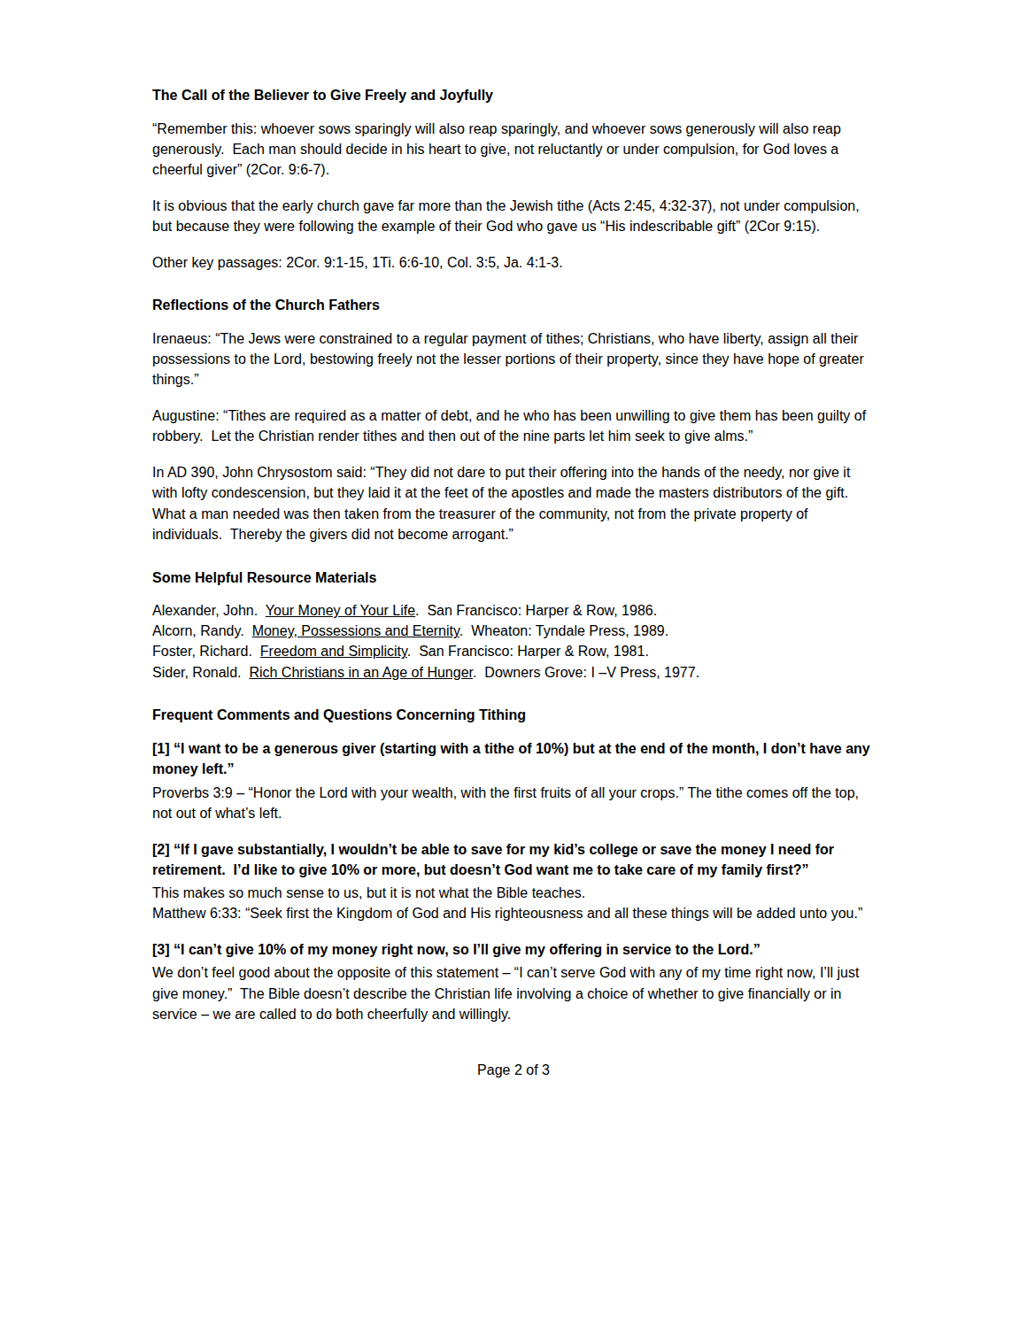The Call of the Believer to Give Freely and Joyfully
“Remember this: whoever sows sparingly will also reap sparingly, and whoever sows generously will also reap generously. Each man should decide in his heart to give, not reluctantly or under compulsion, for God loves a cheerful giver” (2Cor. 9:6-7).
It is obvious that the early church gave far more than the Jewish tithe (Acts 2:45, 4:32-37), not under compulsion, but because they were following the example of their God who gave us “His indescribable gift” (2Cor 9:15).
Other key passages: 2Cor. 9:1-15, 1Ti. 6:6-10, Col. 3:5, Ja. 4:1-3.
Reflections of the Church Fathers
Irenaeus: “The Jews were constrained to a regular payment of tithes; Christians, who have liberty, assign all their possessions to the Lord, bestowing freely not the lesser portions of their property, since they have hope of greater things.”
Augustine: “Tithes are required as a matter of debt, and he who has been unwilling to give them has been guilty of robbery. Let the Christian render tithes and then out of the nine parts let him seek to give alms.”
In AD 390, John Chrysostom said: “They did not dare to put their offering into the hands of the needy, nor give it with lofty condescension, but they laid it at the feet of the apostles and made the masters distributors of the gift. What a man needed was then taken from the treasurer of the community, not from the private property of individuals. Thereby the givers did not become arrogant.”
Some Helpful Resource Materials
Alexander, John. Your Money of Your Life. San Francisco: Harper & Row, 1986.
Alcorn, Randy. Money, Possessions and Eternity. Wheaton: Tyndale Press, 1989.
Foster, Richard. Freedom and Simplicity. San Francisco: Harper & Row, 1981.
Sider, Ronald. Rich Christians in an Age of Hunger. Downers Grove: I –V Press, 1977.
Frequent Comments and Questions Concerning Tithing
[1] “I want to be a generous giver (starting with a tithe of 10%) but at the end of the month, I don’t have any money left.”
Proverbs 3:9 – “Honor the Lord with your wealth, with the first fruits of all your crops.” The tithe comes off the top, not out of what’s left.
[2] “If I gave substantially, I wouldn’t be able to save for my kid’s college or save the money I need for retirement. I’d like to give 10% or more, but doesn’t God want me to take care of my family first?”
This makes so much sense to us, but it is not what the Bible teaches.
Matthew 6:33: “Seek first the Kingdom of God and His righteousness and all these things will be added unto you.”
[3] “I can’t give 10% of my money right now, so I’ll give my offering in service to the Lord.”
We don’t feel good about the opposite of this statement – “I can’t serve God with any of my time right now, I’ll just give money.” The Bible doesn’t describe the Christian life involving a choice of whether to give financially or in service – we are called to do both cheerfully and willingly.
Page 2 of 3